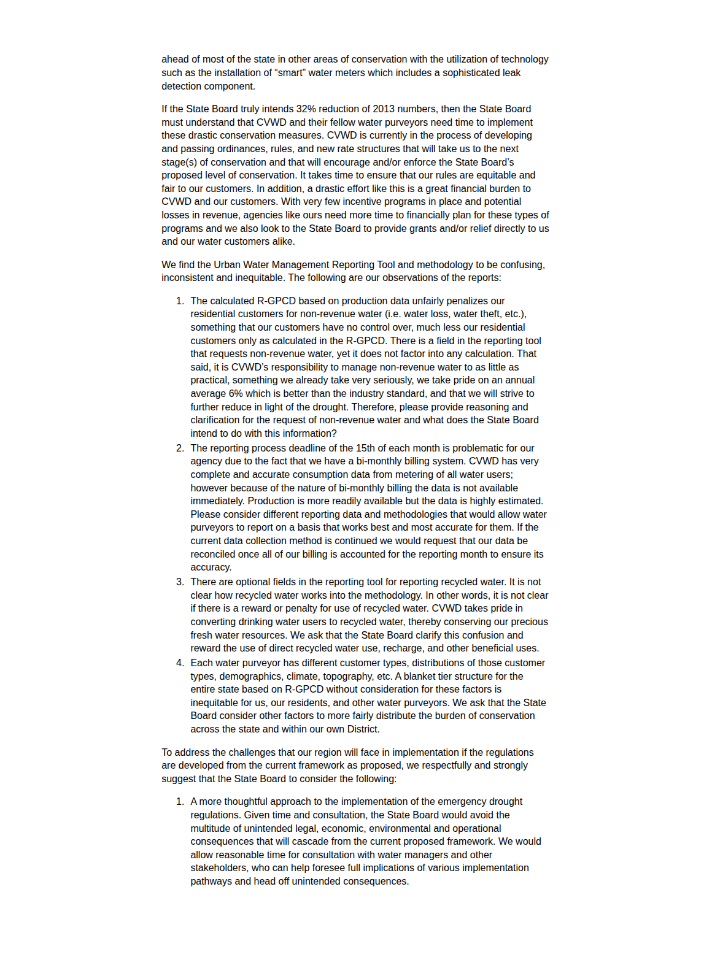ahead of most of the state in other areas of conservation with the utilization of technology such as the installation of “smart” water meters which includes a sophisticated leak detection component.
If the State Board truly intends 32% reduction of 2013 numbers, then the State Board must understand that CVWD and their fellow water purveyors need time to implement these drastic conservation measures. CVWD is currently in the process of developing and passing ordinances, rules, and new rate structures that will take us to the next stage(s) of conservation and that will encourage and/or enforce the State Board’s proposed level of conservation. It takes time to ensure that our rules are equitable and fair to our customers. In addition, a drastic effort like this is a great financial burden to CVWD and our customers. With very few incentive programs in place and potential losses in revenue, agencies like ours need more time to financially plan for these types of programs and we also look to the State Board to provide grants and/or relief directly to us and our water customers alike.
We find the Urban Water Management Reporting Tool and methodology to be confusing, inconsistent and inequitable. The following are our observations of the reports:
The calculated R-GPCD based on production data unfairly penalizes our residential customers for non-revenue water (i.e. water loss, water theft, etc.), something that our customers have no control over, much less our residential customers only as calculated in the R-GPCD. There is a field in the reporting tool that requests non-revenue water, yet it does not factor into any calculation. That said, it is CVWD’s responsibility to manage non-revenue water to as little as practical, something we already take very seriously, we take pride on an annual average 6% which is better than the industry standard, and that we will strive to further reduce in light of the drought. Therefore, please provide reasoning and clarification for the request of non-revenue water and what does the State Board intend to do with this information?
The reporting process deadline of the 15th of each month is problematic for our agency due to the fact that we have a bi-monthly billing system. CVWD has very complete and accurate consumption data from metering of all water users; however because of the nature of bi-monthly billing the data is not available immediately. Production is more readily available but the data is highly estimated. Please consider different reporting data and methodologies that would allow water purveyors to report on a basis that works best and most accurate for them. If the current data collection method is continued we would request that our data be reconciled once all of our billing is accounted for the reporting month to ensure its accuracy.
There are optional fields in the reporting tool for reporting recycled water. It is not clear how recycled water works into the methodology. In other words, it is not clear if there is a reward or penalty for use of recycled water. CVWD takes pride in converting drinking water users to recycled water, thereby conserving our precious fresh water resources. We ask that the State Board clarify this confusion and reward the use of direct recycled water use, recharge, and other beneficial uses.
Each water purveyor has different customer types, distributions of those customer types, demographics, climate, topography, etc. A blanket tier structure for the entire state based on R-GPCD without consideration for these factors is inequitable for us, our residents, and other water purveyors. We ask that the State Board consider other factors to more fairly distribute the burden of conservation across the state and within our own District.
To address the challenges that our region will face in implementation if the regulations are developed from the current framework as proposed, we respectfully and strongly suggest that the State Board to consider the following:
A more thoughtful approach to the implementation of the emergency drought regulations. Given time and consultation, the State Board would avoid the multitude of unintended legal, economic, environmental and operational consequences that will cascade from the current proposed framework. We would allow reasonable time for consultation with water managers and other stakeholders, who can help foresee full implications of various implementation pathways and head off unintended consequences.